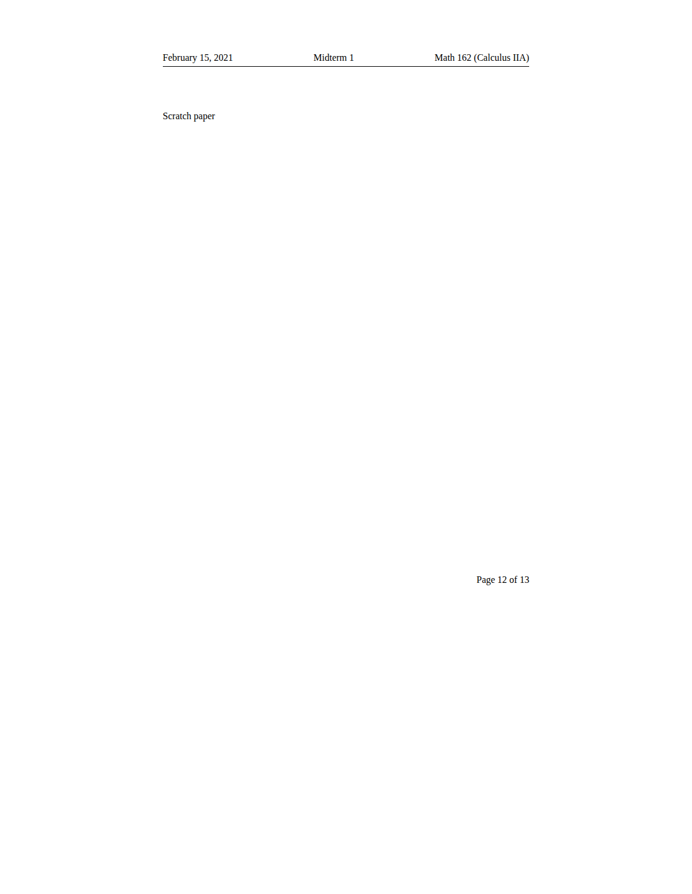February 15, 2021 Midterm 1 Math 162 (Calculus IIA)
Scratch paper
Page 12 of 13